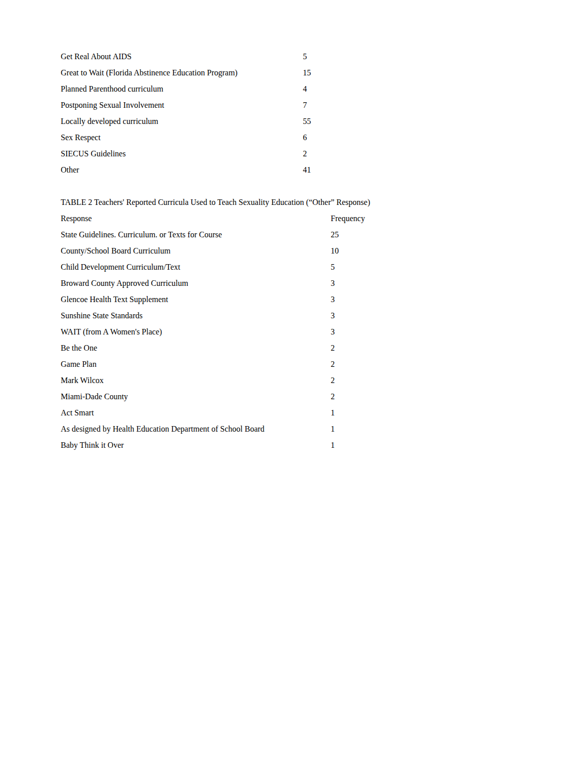| Get Real About AIDS | 5 |
| Great to Wait (Florida Abstinence Education Program) | 15 |
| Planned Parenthood curriculum | 4 |
| Postponing Sexual Involvement | 7 |
| Locally developed curriculum | 55 |
| Sex Respect | 6 |
| SIECUS Guidelines | 2 |
| Other | 41 |
TABLE 2 Teachers' Reported Curricula Used to Teach Sexuality Education (“Other” Response)
| Response | Frequency |
| State Guidelines. Curriculum. or Texts for Course | 25 |
| County/School Board Curriculum | 10 |
| Child Development Curriculum/Text | 5 |
| Broward County Approved Curriculum | 3 |
| Glencoe Health Text Supplement | 3 |
| Sunshine State Standards | 3 |
| WAIT (from A Women's Place) | 3 |
| Be the One | 2 |
| Game Plan | 2 |
| Mark Wilcox | 2 |
| Miami-Dade County | 2 |
| Act Smart | 1 |
| As designed by Health Education Department of School Board | 1 |
| Baby Think it Over | 1 |